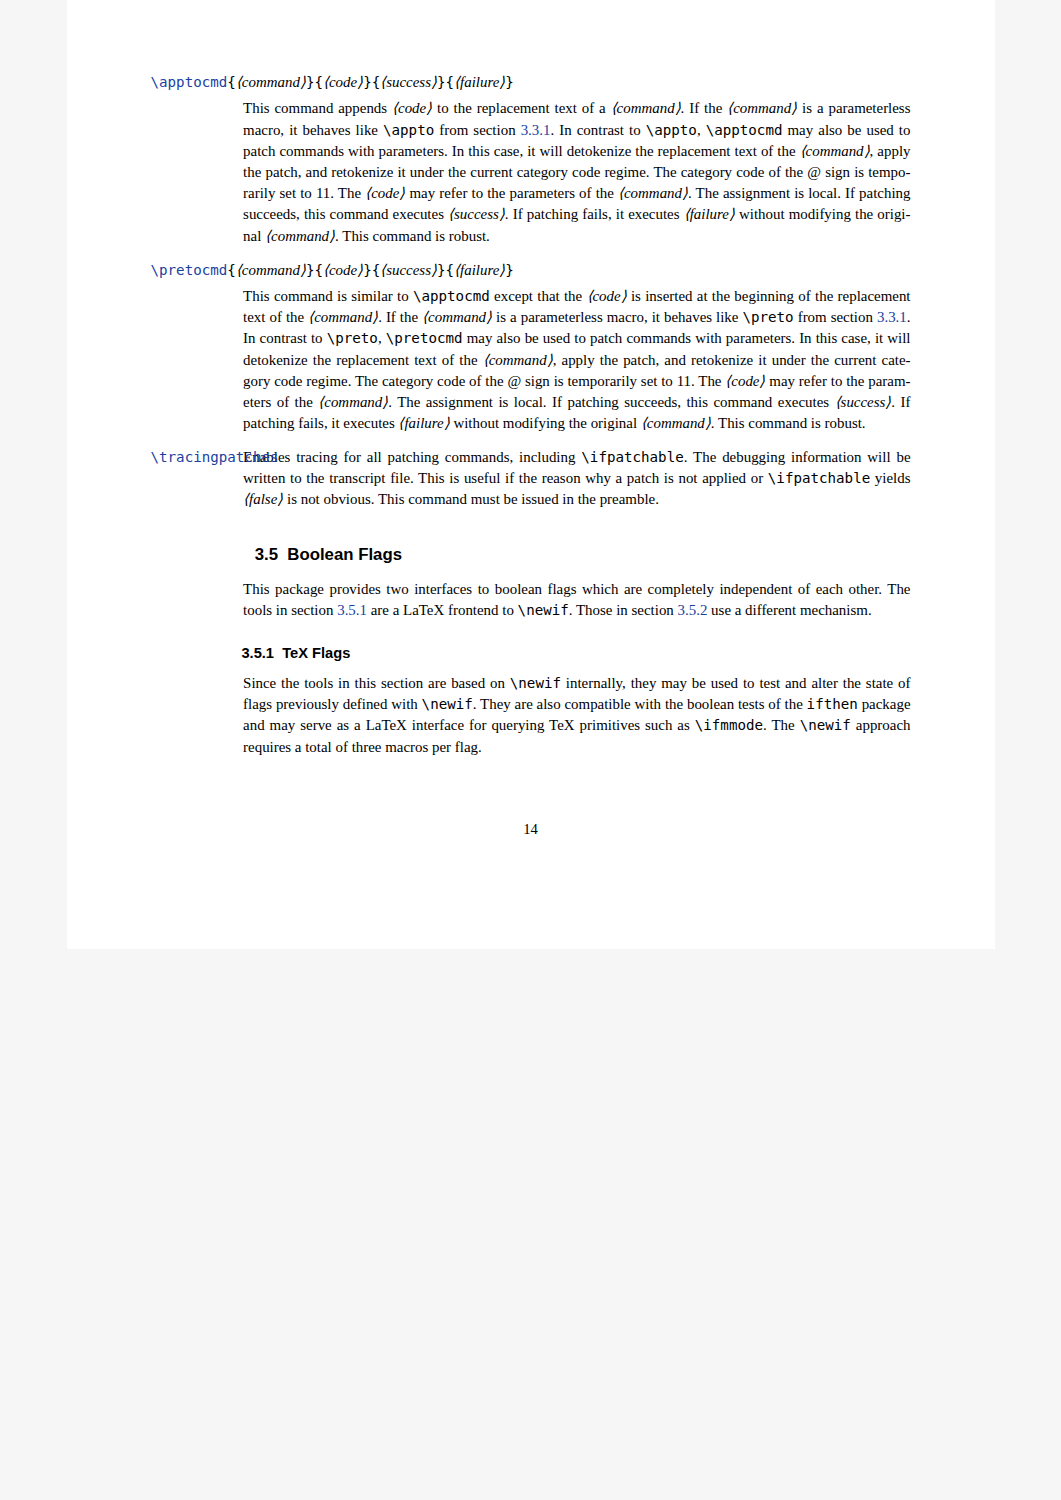\apptocmd{⟨command⟩}{⟨code⟩}{⟨success⟩}{⟨failure⟩}
This command appends ⟨code⟩ to the replacement text of a ⟨command⟩. If the ⟨command⟩ is a parameterless macro, it behaves like \appto from section 3.3.1. In contrast to \appto, \apptocmd may also be used to patch commands with parameters. In this case, it will detokenize the replacement text of the ⟨command⟩, apply the patch, and retokenize it under the current category code regime. The category code of the @ sign is temporarily set to 11. The ⟨code⟩ may refer to the parameters of the ⟨command⟩. The assignment is local. If patching succeeds, this command executes ⟨success⟩. If patching fails, it executes ⟨failure⟩ without modifying the original ⟨command⟩. This command is robust.
\pretocmd{⟨command⟩}{⟨code⟩}{⟨success⟩}{⟨failure⟩}
This command is similar to \apptocmd except that the ⟨code⟩ is inserted at the beginning of the replacement text of the ⟨command⟩. If the ⟨command⟩ is a parameterless macro, it behaves like \preto from section 3.3.1. In contrast to \preto, \pretocmd may also be used to patch commands with parameters. In this case, it will detokenize the replacement text of the ⟨command⟩, apply the patch, and retokenize it under the current category code regime. The category code of the @ sign is temporarily set to 11. The ⟨code⟩ may refer to the parameters of the ⟨command⟩. The assignment is local. If patching succeeds, this command executes ⟨success⟩. If patching fails, it executes ⟨failure⟩ without modifying the original ⟨command⟩. This command is robust.
\tracingpatches
Enables tracing for all patching commands, including \ifpatchable. The debugging information will be written to the transcript file. This is useful if the reason why a patch is not applied or \ifpatchable yields ⟨false⟩ is not obvious. This command must be issued in the preamble.
3.5 Boolean Flags
This package provides two interfaces to boolean flags which are completely independent of each other. The tools in section 3.5.1 are a LaTeX frontend to \newif. Those in section 3.5.2 use a different mechanism.
3.5.1 TeX Flags
Since the tools in this section are based on \newif internally, they may be used to test and alter the state of flags previously defined with \newif. They are also compatible with the boolean tests of the ifthen package and may serve as a LaTeX interface for querying TeX primitives such as \ifmmode. The \newif approach requires a total of three macros per flag.
14